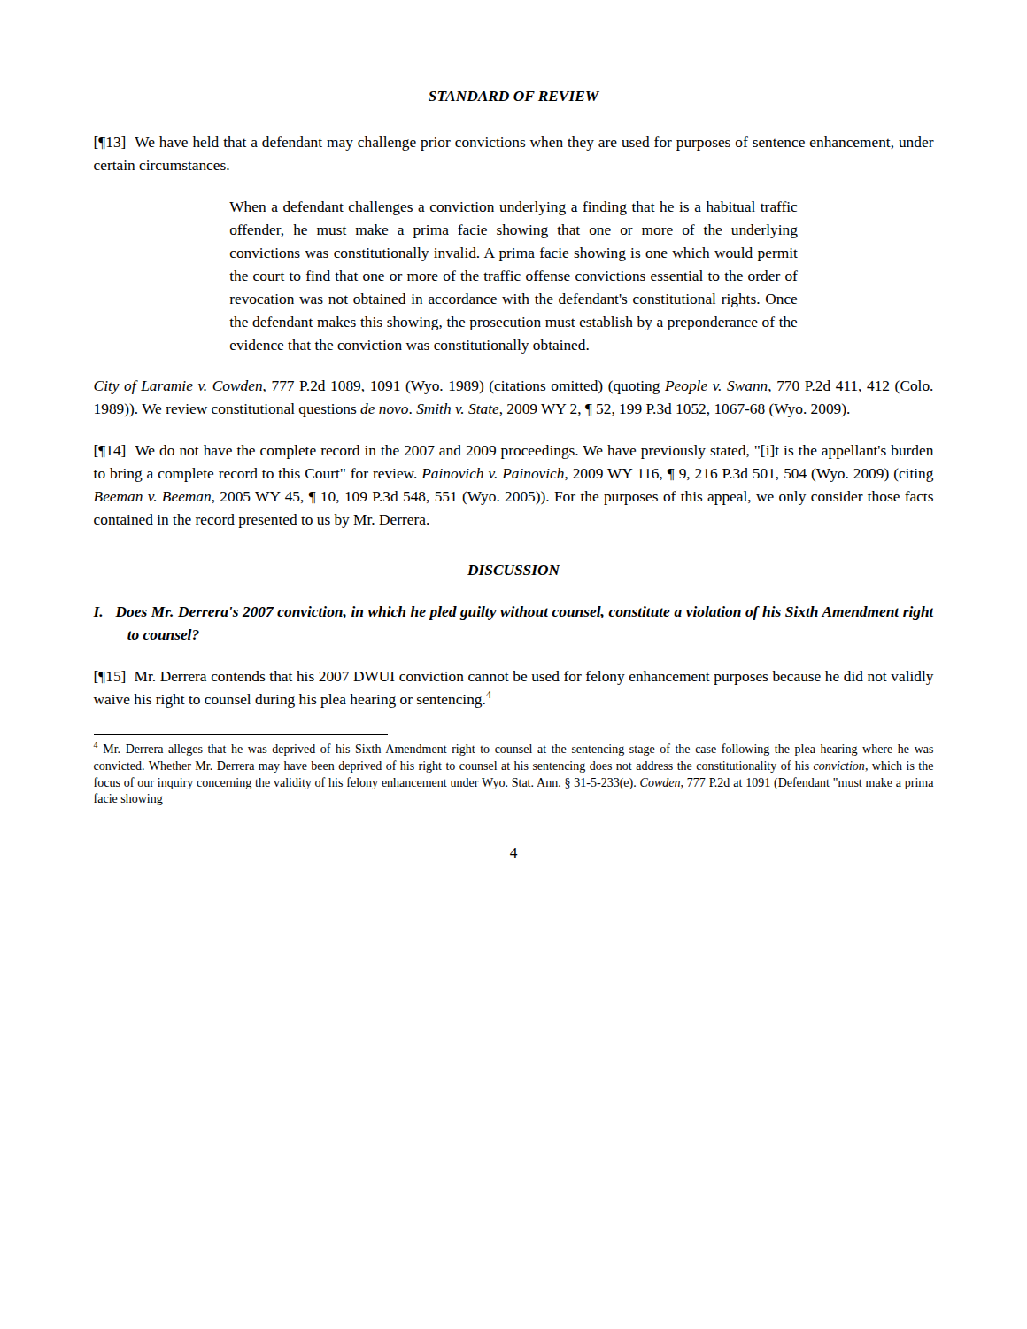STANDARD OF REVIEW
[¶13] We have held that a defendant may challenge prior convictions when they are used for purposes of sentence enhancement, under certain circumstances.
When a defendant challenges a conviction underlying a finding that he is a habitual traffic offender, he must make a prima facie showing that one or more of the underlying convictions was constitutionally invalid. A prima facie showing is one which would permit the court to find that one or more of the traffic offense convictions essential to the order of revocation was not obtained in accordance with the defendant's constitutional rights. Once the defendant makes this showing, the prosecution must establish by a preponderance of the evidence that the conviction was constitutionally obtained.
City of Laramie v. Cowden, 777 P.2d 1089, 1091 (Wyo. 1989) (citations omitted) (quoting People v. Swann, 770 P.2d 411, 412 (Colo. 1989)). We review constitutional questions de novo. Smith v. State, 2009 WY 2, ¶ 52, 199 P.3d 1052, 1067-68 (Wyo. 2009).
[¶14] We do not have the complete record in the 2007 and 2009 proceedings. We have previously stated, "[i]t is the appellant's burden to bring a complete record to this Court" for review. Painovich v. Painovich, 2009 WY 116, ¶ 9, 216 P.3d 501, 504 (Wyo. 2009) (citing Beeman v. Beeman, 2005 WY 45, ¶ 10, 109 P.3d 548, 551 (Wyo. 2005)). For the purposes of this appeal, we only consider those facts contained in the record presented to us by Mr. Derrera.
DISCUSSION
I. Does Mr. Derrera's 2007 conviction, in which he pled guilty without counsel, constitute a violation of his Sixth Amendment right to counsel?
[¶15] Mr. Derrera contends that his 2007 DWUI conviction cannot be used for felony enhancement purposes because he did not validly waive his right to counsel during his plea hearing or sentencing.4
4 Mr. Derrera alleges that he was deprived of his Sixth Amendment right to counsel at the sentencing stage of the case following the plea hearing where he was convicted. Whether Mr. Derrera may have been deprived of his right to counsel at his sentencing does not address the constitutionality of his conviction, which is the focus of our inquiry concerning the validity of his felony enhancement under Wyo. Stat. Ann. § 31-5-233(e). Cowden, 777 P.2d at 1091 (Defendant "must make a prima facie showing
4